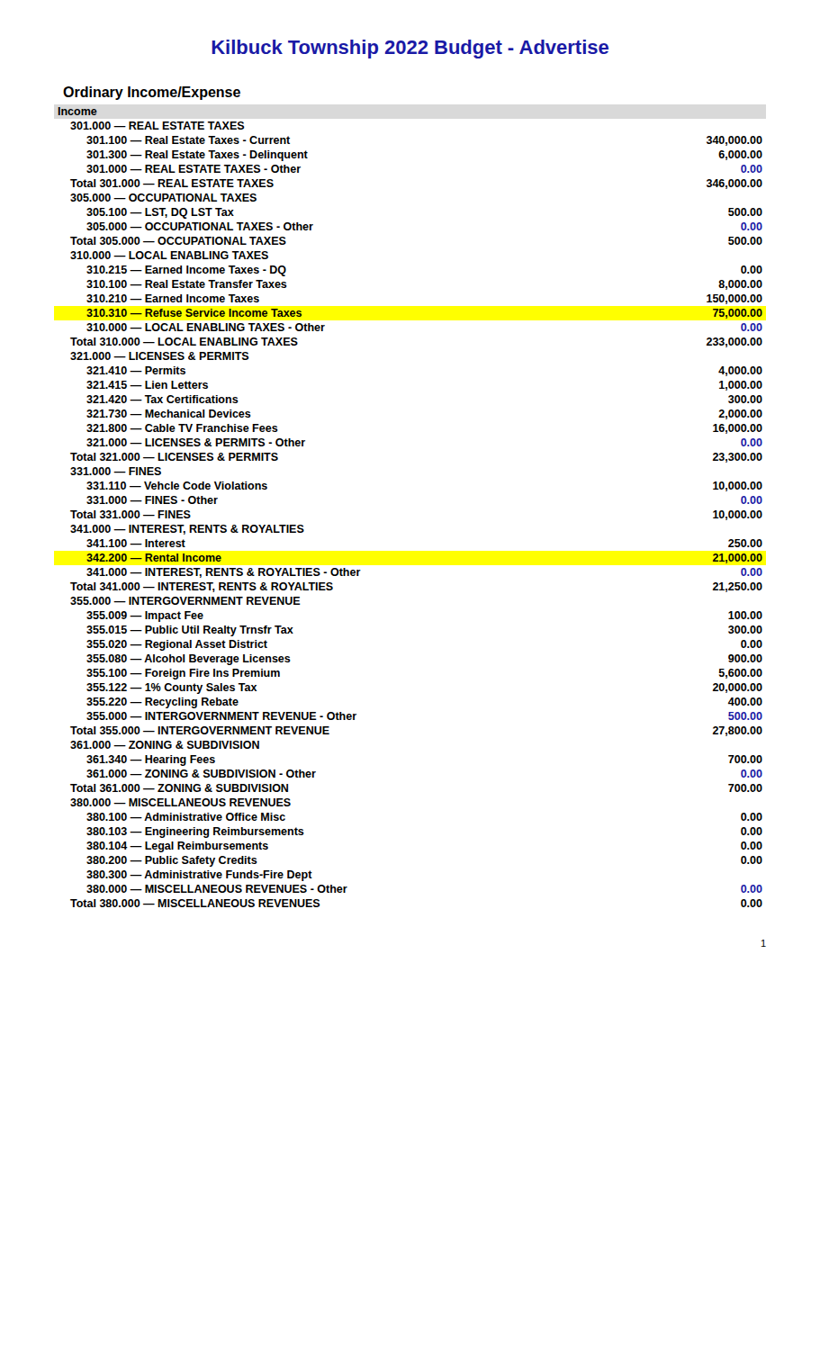Kilbuck Township 2022 Budget - Advertise
Ordinary Income/Expense
| Income |
| 301.000 — REAL ESTATE TAXES | |
| 301.100 — Real Estate Taxes - Current | 340,000.00 |
| 301.300 — Real Estate Taxes - Delinquent | 6,000.00 |
| 301.000 — REAL ESTATE TAXES - Other | 0.00 |
| Total 301.000 — REAL ESTATE TAXES | 346,000.00 |
| 305.000 — OCCUPATIONAL TAXES | |
| 305.100 — LST, DQ LST Tax | 500.00 |
| 305.000 — OCCUPATIONAL TAXES - Other | 0.00 |
| Total 305.000 — OCCUPATIONAL TAXES | 500.00 |
| 310.000 — LOCAL ENABLING TAXES | |
| 310.215 — Earned Income Taxes - DQ | 0.00 |
| 310.100 — Real Estate Transfer Taxes | 8,000.00 |
| 310.210 — Earned Income Taxes | 150,000.00 |
| 310.310 — Refuse Service Income Taxes | 75,000.00 |
| 310.000 — LOCAL ENABLING TAXES - Other | 0.00 |
| Total 310.000 — LOCAL ENABLING TAXES | 233,000.00 |
| 321.000 — LICENSES & PERMITS | |
| 321.410 — Permits | 4,000.00 |
| 321.415 — Lien Letters | 1,000.00 |
| 321.420 — Tax Certifications | 300.00 |
| 321.730 — Mechanical Devices | 2,000.00 |
| 321.800 — Cable TV Franchise Fees | 16,000.00 |
| 321.000 — LICENSES & PERMITS - Other | 0.00 |
| Total 321.000 — LICENSES & PERMITS | 23,300.00 |
| 331.000 — FINES | |
| 331.110 — Vehcle Code Violations | 10,000.00 |
| 331.000 — FINES - Other | 0.00 |
| Total 331.000 — FINES | 10,000.00 |
| 341.000 — INTEREST, RENTS & ROYALTIES | |
| 341.100 — Interest | 250.00 |
| 342.200 — Rental Income | 21,000.00 |
| 341.000 — INTEREST, RENTS & ROYALTIES - Other | 0.00 |
| Total 341.000 — INTEREST, RENTS & ROYALTIES | 21,250.00 |
| 355.000 — INTERGOVERNMENT REVENUE | |
| 355.009 — Impact Fee | 100.00 |
| 355.015 — Public Util Realty Trnsfr Tax | 300.00 |
| 355.020 — Regional Asset District | 0.00 |
| 355.080 — Alcohol Beverage Licenses | 900.00 |
| 355.100 — Foreign Fire Ins Premium | 5,600.00 |
| 355.122 — 1% County Sales Tax | 20,000.00 |
| 355.220 — Recycling Rebate | 400.00 |
| 355.000 — INTERGOVERNMENT REVENUE - Other | 500.00 |
| Total 355.000 — INTERGOVERNMENT REVENUE | 27,800.00 |
| 361.000 — ZONING & SUBDIVISION | |
| 361.340 — Hearing Fees | 700.00 |
| 361.000 — ZONING & SUBDIVISION - Other | 0.00 |
| Total 361.000 — ZONING & SUBDIVISION | 700.00 |
| 380.000 — MISCELLANEOUS REVENUES | |
| 380.100 — Administrative Office Misc | 0.00 |
| 380.103 — Engineering Reimbursements | 0.00 |
| 380.104 — Legal Reimbursements | 0.00 |
| 380.200 — Public Safety Credits | 0.00 |
| 380.300 — Administrative Funds-Fire Dept | |
| 380.000 — MISCELLANEOUS REVENUES - Other | 0.00 |
| Total 380.000 — MISCELLANEOUS REVENUES | 0.00 |
1